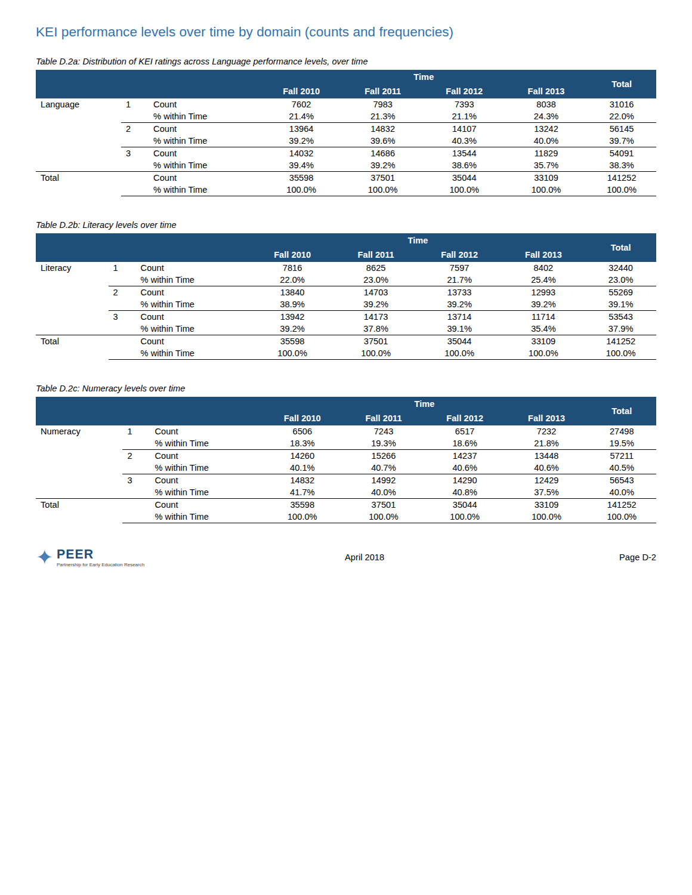KEI performance levels over time by domain (counts and frequencies)
Table D.2a: Distribution of KEI ratings across Language performance levels, over time
| | Time | Total |
| --- | --- | --- |
| Fall 2010 | Fall 2011 | Fall 2012 | Fall 2013 |
| Language | 1 | Count | 7602 | 7983 | 7393 | 8038 | 31016 |
| % within Time | 21.4% | 21.3% | 21.1% | 24.3% | 22.0% |
| 2 | Count | 13964 | 14832 | 14107 | 13242 | 56145 |
| % within Time | 39.2% | 39.6% | 40.3% | 40.0% | 39.7% |
| 3 | Count | 14032 | 14686 | 13544 | 11829 | 54091 |
| % within Time | 39.4% | 39.2% | 38.6% | 35.7% | 38.3% |
| Total | | Count | 35598 | 37501 | 35044 | 33109 | 141252 |
| | % within Time | 100.0% | 100.0% | 100.0% | 100.0% | 100.0% |
Table D.2b: Literacy levels over time
| | Time | Total |
| --- | --- | --- |
| Fall 2010 | Fall 2011 | Fall 2012 | Fall 2013 |
| Literacy | 1 | Count | 7816 | 8625 | 7597 | 8402 | 32440 |
| % within Time | 22.0% | 23.0% | 21.7% | 25.4% | 23.0% |
| 2 | Count | 13840 | 14703 | 13733 | 12993 | 55269 |
| % within Time | 38.9% | 39.2% | 39.2% | 39.2% | 39.1% |
| 3 | Count | 13942 | 14173 | 13714 | 11714 | 53543 |
| % within Time | 39.2% | 37.8% | 39.1% | 35.4% | 37.9% |
| Total | | Count | 35598 | 37501 | 35044 | 33109 | 141252 |
| | % within Time | 100.0% | 100.0% | 100.0% | 100.0% | 100.0% |
Table D.2c: Numeracy levels over time
| | Time | Total |
| --- | --- | --- |
| Fall 2010 | Fall 2011 | Fall 2012 | Fall 2013 |
| Numeracy | 1 | Count | 6506 | 7243 | 6517 | 7232 | 27498 |
| % within Time | 18.3% | 19.3% | 18.6% | 21.8% | 19.5% |
| 2 | Count | 14260 | 15266 | 14237 | 13448 | 57211 |
| % within Time | 40.1% | 40.7% | 40.6% | 40.6% | 40.5% |
| 3 | Count | 14832 | 14992 | 14290 | 12429 | 56543 |
| % within Time | 41.7% | 40.0% | 40.8% | 37.5% | 40.0% |
| Total | | Count | 35598 | 37501 | 35044 | 33109 | 141252 |
| | % within Time | 100.0% | 100.0% | 100.0% | 100.0% | 100.0% |
✦ PEER Partnership for Early Education Research
April 2018
Page D-2